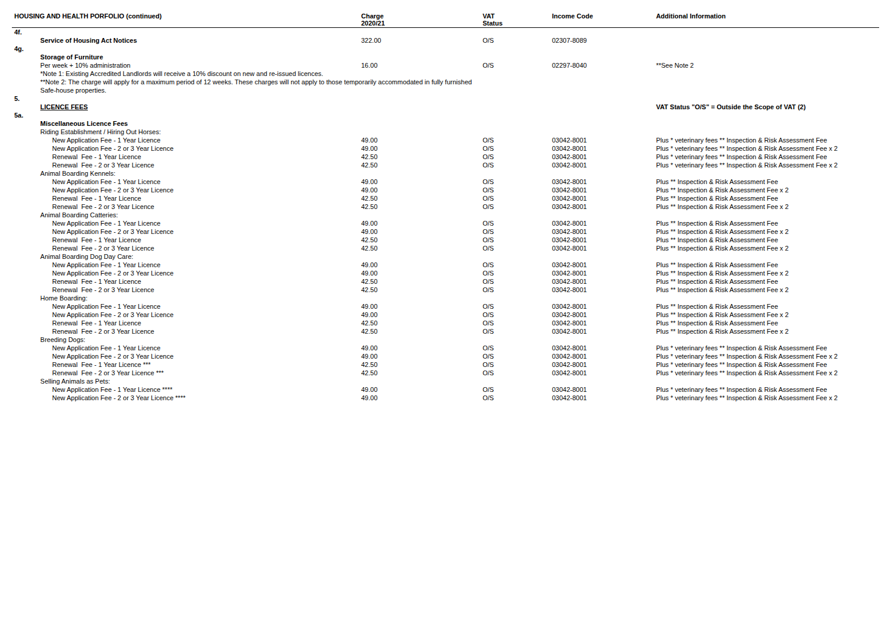| HOUSING AND HEALTH PORFOLIO (continued) | Charge 2020/21 | VAT Status | Income Code | Additional Information |
| --- | --- | --- | --- | --- |
| 4f. | | | | | |
| | Service of Housing Act Notices | 322.00 | O/S | 02307-8089 | |
| 4g. | | | | | |
| | Storage of Furniture | | | | |
| | Per week + 10% administration | 16.00 | O/S | 02297-8040 | **See Note 2 |
| | *Note 1: Existing Accredited Landlords will receive a 10% discount on new and re-issued licences. |
| | **Note 2: The charge will apply for a maximum period of 12 weeks. These charges will not apply to those temporarily accommodated in fully furnished |
| | Safe-house properties. |
| 5. | | | | | |
| | LICENCE FEES | | | | VAT Status "O/S" = Outside the Scope of VAT (2) |
| 5a. | | | | | |
| | Miscellaneous Licence Fees | | | | |
| | Riding Establishment / Hiring Out Horses: | | | | |
| | New Application Fee - 1 Year Licence | 49.00 | O/S | 03042-8001 | Plus * veterinary fees ** Inspection & Risk Assessment Fee |
| | New Application Fee - 2 or 3 Year Licence | 49.00 | O/S | 03042-8001 | Plus * veterinary fees ** Inspection & Risk Assessment Fee x 2 |
| | Renewal Fee - 1 Year Licence | 42.50 | O/S | 03042-8001 | Plus * veterinary fees ** Inspection & Risk Assessment Fee |
| | Renewal Fee - 2 or 3 Year Licence | 42.50 | O/S | 03042-8001 | Plus * veterinary fees ** Inspection & Risk Assessment Fee x 2 |
| | Animal Boarding Kennels: | | | | |
| | New Application Fee - 1 Year Licence | 49.00 | O/S | 03042-8001 | Plus ** Inspection & Risk Assessment Fee |
| | New Application Fee - 2 or 3 Year Licence | 49.00 | O/S | 03042-8001 | Plus ** Inspection & Risk Assessment Fee x 2 |
| | Renewal Fee - 1 Year Licence | 42.50 | O/S | 03042-8001 | Plus ** Inspection & Risk Assessment Fee |
| | Renewal Fee - 2 or 3 Year Licence | 42.50 | O/S | 03042-8001 | Plus ** Inspection & Risk Assessment Fee x 2 |
| | Animal Boarding Catteries: | | | | |
| | New Application Fee - 1 Year Licence | 49.00 | O/S | 03042-8001 | Plus ** Inspection & Risk Assessment Fee |
| | New Application Fee - 2 or 3 Year Licence | 49.00 | O/S | 03042-8001 | Plus ** Inspection & Risk Assessment Fee x 2 |
| | Renewal Fee - 1 Year Licence | 42.50 | O/S | 03042-8001 | Plus ** Inspection & Risk Assessment Fee |
| | Renewal Fee - 2 or 3 Year Licence | 42.50 | O/S | 03042-8001 | Plus ** Inspection & Risk Assessment Fee x 2 |
| | Animal Boarding Dog Day Care: | | | | |
| | New Application Fee - 1 Year Licence | 49.00 | O/S | 03042-8001 | Plus ** Inspection & Risk Assessment Fee |
| | New Application Fee - 2 or 3 Year Licence | 49.00 | O/S | 03042-8001 | Plus ** Inspection & Risk Assessment Fee x 2 |
| | Renewal Fee - 1 Year Licence | 42.50 | O/S | 03042-8001 | Plus ** Inspection & Risk Assessment Fee |
| | Renewal Fee - 2 or 3 Year Licence | 42.50 | O/S | 03042-8001 | Plus ** Inspection & Risk Assessment Fee x 2 |
| | Home Boarding: | | | | |
| | New Application Fee - 1 Year Licence | 49.00 | O/S | 03042-8001 | Plus ** Inspection & Risk Assessment Fee |
| | New Application Fee - 2 or 3 Year Licence | 49.00 | O/S | 03042-8001 | Plus ** Inspection & Risk Assessment Fee x 2 |
| | Renewal Fee - 1 Year Licence | 42.50 | O/S | 03042-8001 | Plus ** Inspection & Risk Assessment Fee |
| | Renewal Fee - 2 or 3 Year Licence | 42.50 | O/S | 03042-8001 | Plus ** Inspection & Risk Assessment Fee x 2 |
| | Breeding Dogs: | | | | |
| | New Application Fee - 1 Year Licence | 49.00 | O/S | 03042-8001 | Plus * veterinary fees ** Inspection & Risk Assessment Fee |
| | New Application Fee - 2 or 3 Year Licence | 49.00 | O/S | 03042-8001 | Plus * veterinary fees ** Inspection & Risk Assessment Fee x 2 |
| | Renewal Fee - 1 Year Licence *** | 42.50 | O/S | 03042-8001 | Plus * veterinary fees ** Inspection & Risk Assessment Fee |
| | Renewal Fee - 2 or 3 Year Licence *** | 42.50 | O/S | 03042-8001 | Plus * veterinary fees ** Inspection & Risk Assessment Fee x 2 |
| | Selling Animals as Pets: | | | | |
| | New Application Fee - 1 Year Licence **** | 49.00 | O/S | 03042-8001 | Plus * veterinary fees ** Inspection & Risk Assessment Fee |
| | New Application Fee - 2 or 3 Year Licence **** | 49.00 | O/S | 03042-8001 | Plus * veterinary fees ** Inspection & Risk Assessment Fee x 2 |